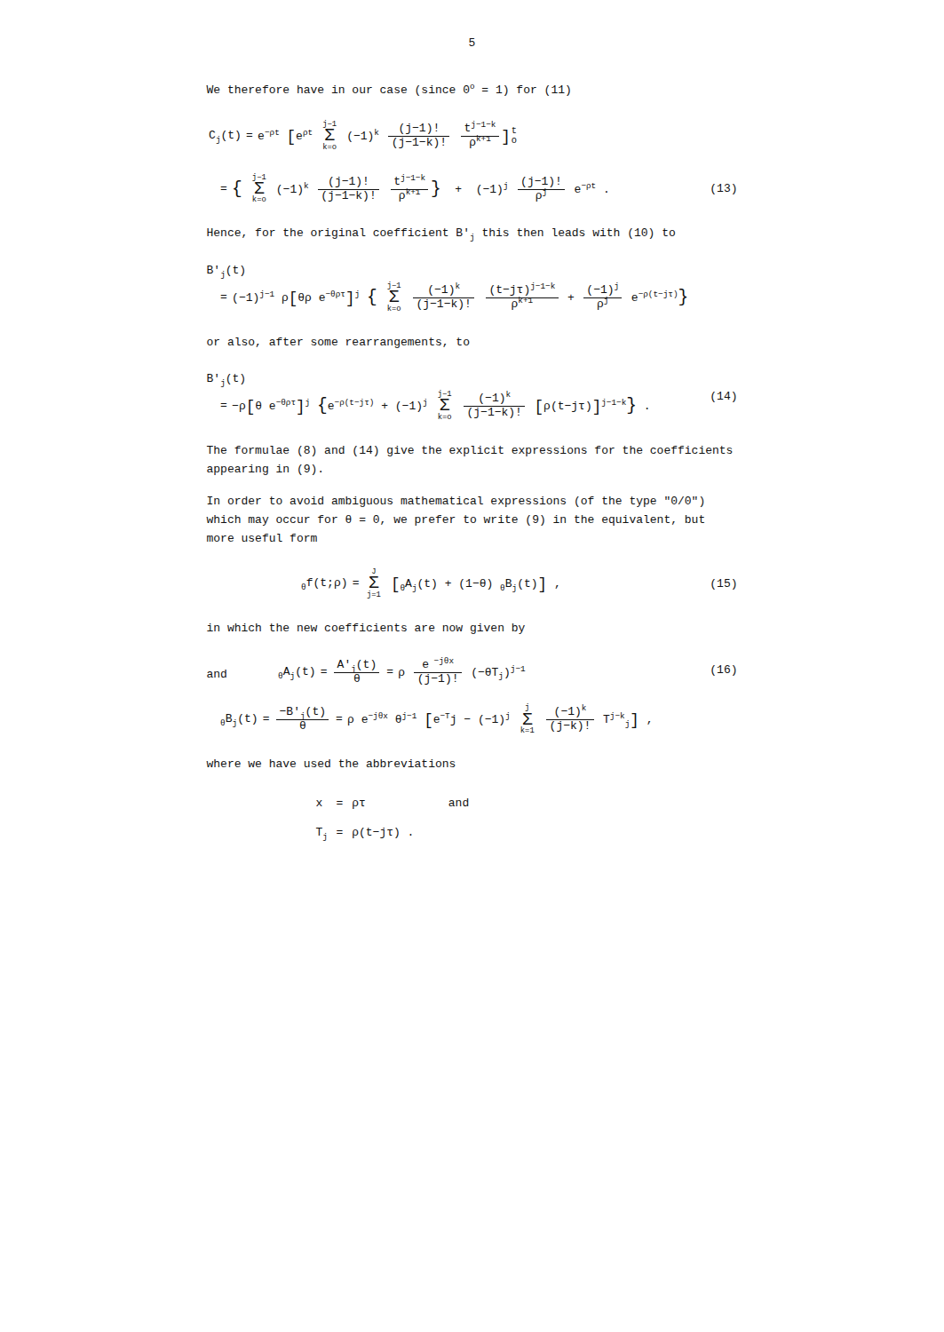5
We therefore have in our case (since 0o = 1) for (11)
| C j (t) | = | e −ρt [ e ρt j−1 Σ k=o (−1) k (j−1)! (j−1−k)! t j−1−k ρ k+1 ] t o |
(13)
| | = | { j−1 Σ k=o (−1) k (j−1)! (j−1−k)! t j−1−k ρ k+1 } + (−1) j (j−1)! ρ j e −ρt . |
Hence, for the original coefficient B'j this then leads with (10) to
B'j(t)
| | = | (−1) j−1 ρ [ θρ e −θρτ ] j { j−1 Σ k=o (−1) k (j−1−k)! (t−jτ) j−1−k ρ k+1 + (−1) j ρ j e −ρ(t−jτ) } |
or also, after some rearrangements, to
(14)
B'j(t)
| | = | −ρ [ θ e −θρτ ] j { e −ρ(t−jτ) + (−1) j j−1 Σ k=o (−1) k (j−1−k)! [ ρ(t−jτ) ] j−1−k } . |
The formulae (8) and (14) give the explicit expressions for the coefficients appearing in (9).
In order to avoid ambiguous mathematical expressions (of the type "0/0") which may occur for θ = 0, we prefer to write (9) in the equivalent, but more useful form
(15)
| θ f(t;ρ) | = | J Σ j=1 [ θ A j (t) + (1−θ) θ B j (t) ] , |
in which the new coefficients are now given by
(16)
| θ A j (t) | = | A ' j (t) θ | = | ρ e −jθx (j−1)! (−θT j ) j−1 |
and
| θ B j (t) | = | −B ' j (t) θ | = | ρ e −jθx θ j−1 [ e −T j − (−1) j j Σ k=1 (−1) k (j−k)! T j−k j ] , |
where we have used the abbreviations
| x | = | ρτ | and |
| T j | = | ρ(t−jτ) . | |